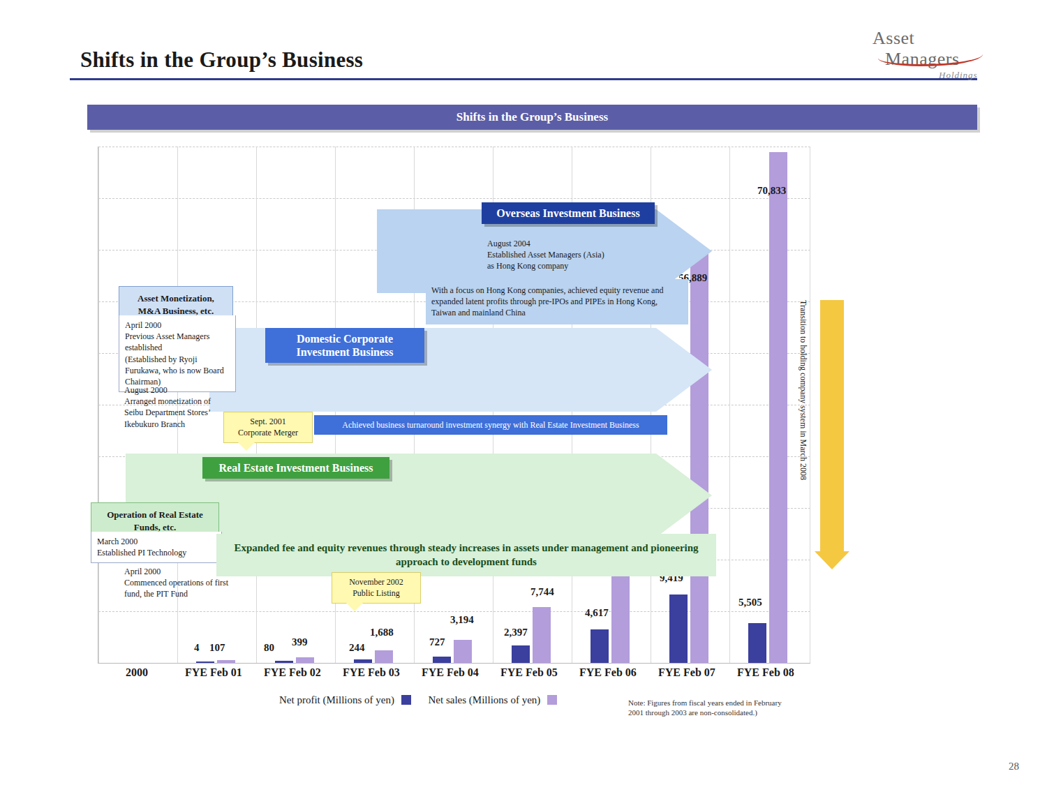Shifts in the Group’s Business
Asset
Managers
Holdings
Shifts in the Group’s Business
4
107
80
399
244
1,688
727
3,194
2,397
7,744
4,617
22,538
9,419
56,889
5,505
70,833
Overseas Investment Business
Domestic Corporate
Investment Business
Real Estate Investment Business
Asset Monetization,
M&A Business, etc.
April 2000
Previous Asset Managers established
(Established by Ryoji Furukawa, who is now Board Chairman)
August 2000
Arranged monetization of Seibu Department Stores’ Ikebukuro Branch
Operation of Real Estate
Funds, etc.
March 2000
Established PI Technology
April 2000
Commenced operations of first fund, the PIT Fund
August 2004
Established Asset Managers (Asia)
as Hong Kong company
With a focus on Hong Kong companies, achieved equity revenue and expanded latent profits through pre-IPOs and PIPEs in Hong Kong, Taiwan and mainland China
Achieved business turnaround investment synergy with Real Estate Investment Business
Expanded fee and equity revenues through steady increases in assets under management and pioneering approach to development funds
Sept. 2001
Corporate Merger
November 2002
Public Listing
Transition to holding company system in March 2008
2000 FYE Feb 01 FYE Feb 02 FYE Feb 03 FYE Feb 04 FYE Feb 05 FYE Feb 06 FYE Feb 07 FYE Feb 08
Net profit (Millions of yen) Net sales (Millions of yen)
Note: Figures from fiscal years ended in February
2001 through 2003 are non-consolidated.)
28